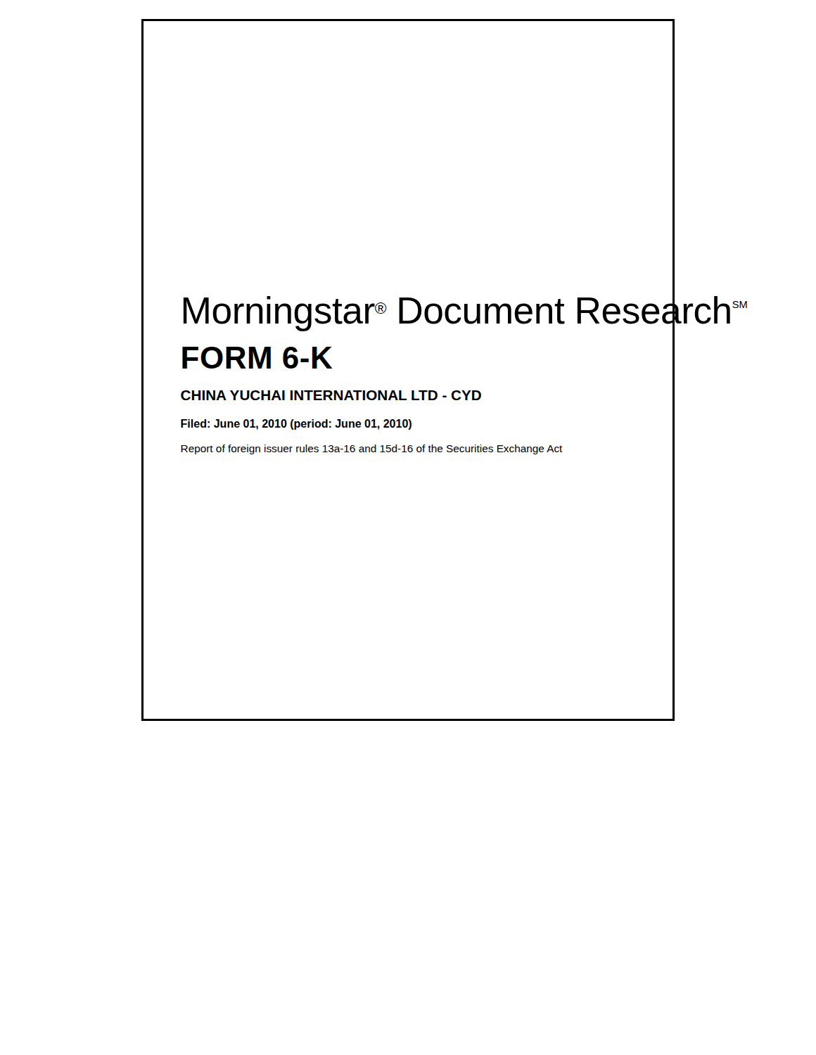Morningstar® Document ResearchSM
FORM 6-K
CHINA YUCHAI INTERNATIONAL LTD - CYD
Filed: June 01, 2010 (period: June 01, 2010)
Report of foreign issuer rules 13a-16 and 15d-16 of the Securities Exchange Act